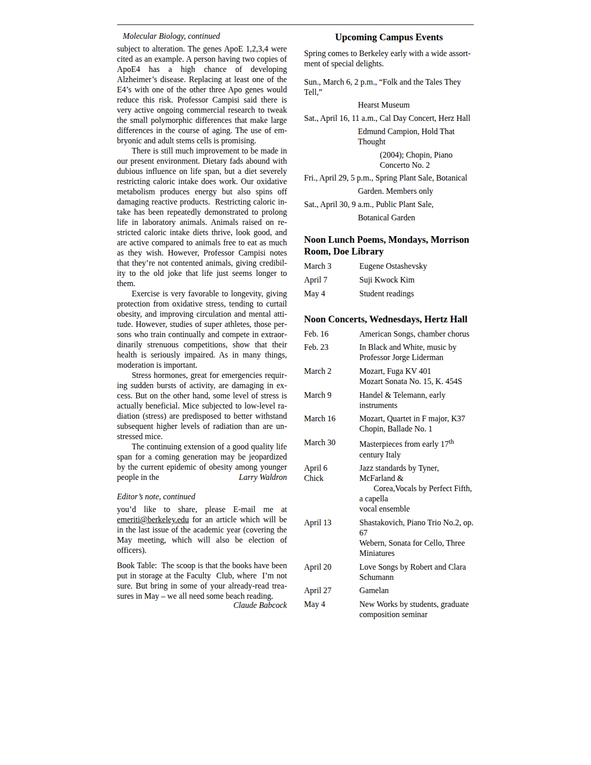Molecular Biology, continued
subject to alteration. The genes ApoE 1,2,3,4 were cited as an example. A person having two copies of ApoE4 has a high chance of developing Alzheimer’s disease. Replacing at least one of the E4’s with one of the other three Apo genes would reduce this risk. Professor Campisi said there is very active ongoing commercial research to tweak the small polymorphic differences that make large differences in the course of aging. The use of embryonic and adult stems cells is promising.
There is still much improvement to be made in our present environment. Dietary fads abound with dubious influence on life span, but a diet severely restricting caloric intake does work. Our oxidative metabolism produces energy but also spins off damaging reactive products. Restricting caloric intake has been repeatedly demonstrated to prolong life in laboratory animals. Animals raised on restricted caloric intake diets thrive, look good, and are active compared to animals free to eat as much as they wish. However, Professor Campisi notes that they’re not contented animals, giving credibility to the old joke that life just seems longer to them.
Exercise is very favorable to longevity, giving protection from oxidative stress, tending to curtail obesity, and improving circulation and mental attitude. However, studies of super athletes, those persons who train continually and compete in extraordinarily strenuous competitions, show that their health is seriously impaired. As in many things, moderation is important.
Stress hormones, great for emergencies requiring sudden bursts of activity, are damaging in excess. But on the other hand, some level of stress is actually beneficial. Mice subjected to low-level radiation (stress) are predisposed to better withstand subsequent higher levels of radiation than are unstressed mice.
The continuing extension of a good quality life span for a coming generation may be jeopardized by the current epidemic of obesity among younger people in the Larry Waldron
Editor’s note, continued
you’d like to share, please E-mail me at emeriti@berkeley.edu for an article which will be in the last issue of the academic year (covering the May meeting, which will also be election of officers).
Book Table: The scoop is that the books have been put in storage at the Faculty Club, where I’m not sure. But bring in some of your already-read treasures in May – we all need some beach reading.
Claude Babcock
Upcoming Campus Events
Spring comes to Berkeley early with a wide assortment of special delights.
Sun., March 6, 2 p.m., “Folk and the Tales They Tell,”
Hearst Museum
Sat., April 16, 11 a.m., Cal Day Concert, Herz Hall
Edmund Campion, Hold That Thought
(2004); Chopin, Piano Concerto No. 2
Fri., April 29, 5 p.m., Spring Plant Sale, Botanical
Garden. Members only
Sat., April 30, 9 a.m., Public Plant Sale,
Botanical Garden
Noon Lunch Poems, Mondays, Morrison Room, Doe Library
| March 3 | Eugene Ostashevsky |
| April 7 | Suji Kwock Kim |
| May 4 | Student readings |
Noon Concerts, Wednesdays, Hertz Hall
| Feb. 16 | American Songs, chamber chorus |
| Feb. 23 | In Black and White, music by Professor Jorge Liderman |
| March 2 | Mozart, Fuga KV 401 Mozart Sonata No. 15, K. 454S |
| March 9 | Handel & Telemann, early instruments |
| March 16 | Mozart, Quartet in F major, K37 Chopin, Ballade No. 1 |
| March 30 | Masterpieces from early 17 th century Italy |
| April 6 Chick | Jazz standards by Tyner, McFarland & Corea,Vocals by Perfect Fifth, a capella vocal ensemble |
| April 13 | Shastakovich, Piano Trio No.2, op. 67 Webern, Sonata for Cello, Three Miniatures |
| April 20 | Love Songs by Robert and Clara Schumann |
| April 27 | Gamelan |
| May 4 | New Works by students, graduate composition seminar |